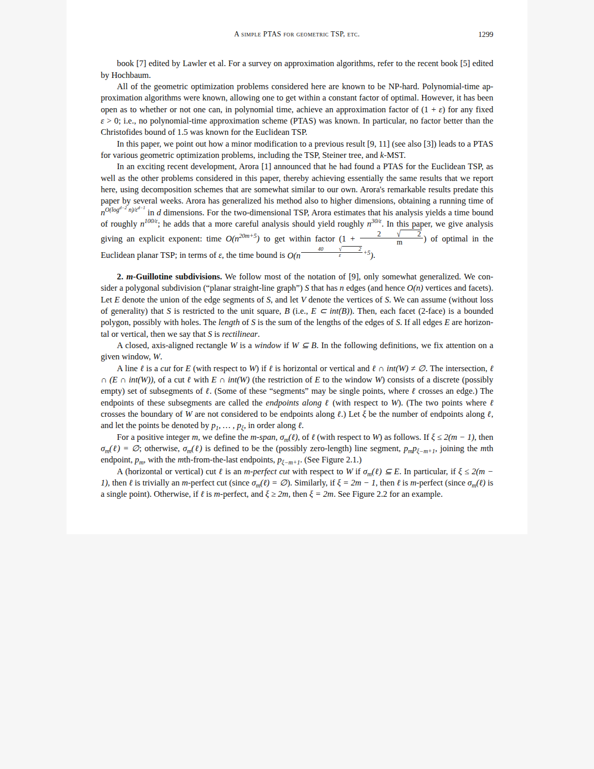A simple PTAS for geometric TSP, etc. 1299
book [7] edited by Lawler et al. For a survey on approximation algorithms, refer to the recent book [5] edited by Hochbaum.
All of the geometric optimization problems considered here are known to be NP-hard. Polynomial-time approximation algorithms were known, allowing one to get within a constant factor of optimal. However, it has been open as to whether or not one can, in polynomial time, achieve an approximation factor of (1 + ε) for any fixed ε > 0; i.e., no polynomial-time approximation scheme (PTAS) was known. In particular, no factor better than the Christofides bound of 1.5 was known for the Euclidean TSP.
In this paper, we point out how a minor modification to a previous result [9, 11] (see also [3]) leads to a PTAS for various geometric optimization problems, including the TSP, Steiner tree, and k-MST.
In an exciting recent development, Arora [1] announced that he had found a PTAS for the Euclidean TSP, as well as the other problems considered in this paper, thereby achieving essentially the same results that we report here, using decomposition schemes that are somewhat similar to our own. Arora's remarkable results predate this paper by several weeks. Arora has generalized his method also to higher dimensions, obtaining a running time of nO(logd−2 n)/εd−1 in d dimensions. For the two-dimensional TSP, Arora estimates that his analysis yields a time bound of roughly n100/ε; he adds that a more careful analysis should yield roughly n30/ε. In this paper, we give analysis giving an explicit exponent: time O(n20m+5) to get within factor (1 + 2√2 m) of optimal in the Euclidean planar TSP; in terms of ε, the time bound is O(n40√2 ε+5).
2. m-Guillotine subdivisions. We follow most of the notation of [9], only somewhat generalized. We consider a polygonal subdivision (“planar straight-line graph”) S that has n edges (and hence O(n) vertices and facets). Let E denote the union of the edge segments of S, and let V denote the vertices of S. We can assume (without loss of generality) that S is restricted to the unit square, B (i.e., E ⊂ int(B)). Then, each facet (2-face) is a bounded polygon, possibly with holes. The length of S is the sum of the lengths of the edges of S. If all edges E are horizontal or vertical, then we say that S is rectilinear.
A closed, axis-aligned rectangle W is a window if W ⊆ B. In the following definitions, we fix attention on a given window, W.
A line ℓ is a cut for E (with respect to W) if ℓ is horizontal or vertical and ℓ ∩ int(W) ≠ ∅. The intersection, ℓ ∩ (E ∩ int(W)), of a cut ℓ with E ∩ int(W) (the restriction of E to the window W) consists of a discrete (possibly empty) set of subsegments of ℓ. (Some of these “segments” may be single points, where ℓ crosses an edge.) The endpoints of these subsegments are called the endpoints along ℓ (with respect to W). (The two points where ℓ crosses the boundary of W are not considered to be endpoints along ℓ.) Let ξ be the number of endpoints along ℓ, and let the points be denoted by p1, … , pξ, in order along ℓ.
For a positive integer m, we define the m-span, σm(ℓ), of ℓ (with respect to W) as follows. If ξ ≤ 2(m − 1), then σm(ℓ) = ∅; otherwise, σm(ℓ) is defined to be the (possibly zero-length) line segment, pmpξ−m+1, joining the mth endpoint, pm, with the mth-from-the-last endpoints, pξ−m+1. (See Figure 2.1.)
A (horizontal or vertical) cut ℓ is an m-perfect cut with respect to W if σm(ℓ) ⊆ E. In particular, if ξ ≤ 2(m − 1), then ℓ is trivially an m-perfect cut (since σm(ℓ) = ∅). Similarly, if ξ = 2m − 1, then ℓ is m-perfect (since σm(ℓ) is a single point). Otherwise, if ℓ is m-perfect, and ξ ≥ 2m, then ξ = 2m. See Figure 2.2 for an example.